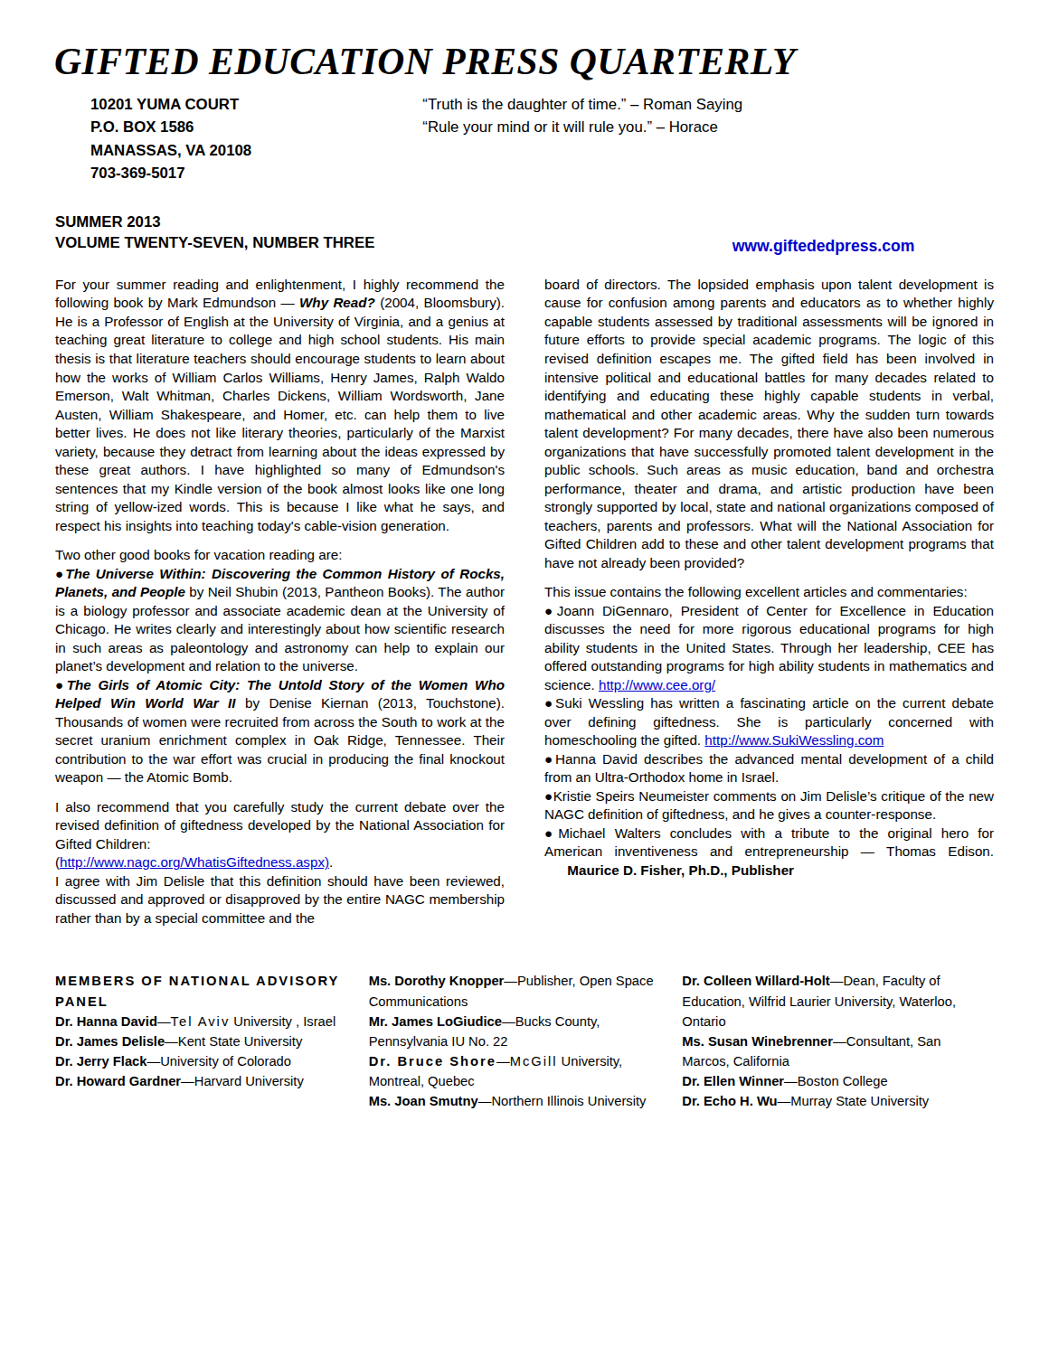GIFTED EDUCATION PRESS QUARTERLY
| 10201 YUMA COURT P.O. BOX 1586 MANASSAS, VA 20108 703-369-5017 | “Truth is the daughter of time.” – Roman Saying “Rule your mind or it will rule you.” – Horace |
| SUMMER 2013 VOLUME TWENTY-SEVEN, NUMBER THREE | www.giftededpress.com |
| For your summer reading and enlightenment, I highly recommend the following book by Mark Edmundson — Why Read? (2004, Bloomsbury). He is a Professor of English at the University of Virginia, and a genius at teaching great literature to college and high school students. His main thesis is that literature teachers should encourage students to learn about how the works of William Carlos Williams, Henry James, Ralph Waldo Emerson, Walt Whitman, Charles Dickens, William Wordsworth, Jane Austen, William Shakespeare, and Homer, etc. can help them to live better lives. He does not like literary theories, particularly of the Marxist variety, because they detract from learning about the ideas expressed by these great authors. I have highlighted so many of Edmundson's sentences that my Kindle version of the book almost looks like one long string of yellow-ized words. This is because I like what he says, and respect his insights into teaching today's cable-vision generation. Two other good books for vacation reading are: ● The Universe Within: Discovering the Common History of Rocks, Planets, and People by Neil Shubin (2013, Pantheon Books). The author is a biology professor and associate academic dean at the University of Chicago. He writes clearly and interestingly about how scientific research in such areas as paleontology and astronomy can help to explain our planet’s development and relation to the universe. ● The Girls of Atomic City: The Untold Story of the Women Who Helped Win World War II by Denise Kiernan (2013, Touchstone). Thousands of women were recruited from across the South to work at the secret uranium enrichment complex in Oak Ridge, Tennessee. Their contribution to the war effort was crucial in producing the final knockout weapon — the Atomic Bomb. I also recommend that you carefully study the current debate over the revised definition of giftedness developed by the National Association for Gifted Children: ( http://www.nagc.org/WhatisGiftedness.aspx) . I agree with Jim Delisle that this definition should have been reviewed, discussed and approved or disapproved by the entire NAGC membership rather than by a special committee and the | board of directors. The lopsided emphasis upon talent development is cause for confusion among parents and educators as to whether highly capable students assessed by traditional assessments will be ignored in future efforts to provide special academic programs. The logic of this revised definition escapes me. The gifted field has been involved in intensive political and educational battles for many decades related to identifying and educating these highly capable students in verbal, mathematical and other academic areas. Why the sudden turn towards talent development? For many decades, there have also been numerous organizations that have successfully promoted talent development in the public schools. Such areas as music education, band and orchestra performance, theater and drama, and artistic production have been strongly supported by local, state and national organizations composed of teachers, parents and professors. What will the National Association for Gifted Children add to these and other talent development programs that have not already been provided? This issue contains the following excellent articles and commentaries: ●Joann DiGennaro, President of Center for Excellence in Education discusses the need for more rigorous educational programs for high ability students in the United States. Through her leadership, CEE has offered outstanding programs for high ability students in mathematics and science. http://www.cee.org/ ●Suki Wessling has written a fascinating article on the current debate over defining giftedness. She is particularly concerned with homeschooling the gifted. http://www.SukiWessling.com ●Hanna David describes the advanced mental development of a child from an Ultra-Orthodox home in Israel. ●Kristie Speirs Neumeister comments on Jim Delisle’s critique of the new NAGC definition of giftedness, and he gives a counter-response. ●Michael Walters concludes with a tribute to the original hero for American inventiveness and entrepreneurship — Thomas Edison. Maurice D. Fisher, Ph.D., Publisher |
| MEMBERS OF NATIONAL ADVISORY PANEL Dr. Hanna David — Tel Aviv University , Israel Dr. James Delisle —Kent State University Dr. Jerry Flack —University of Colorado Dr. Howard Gardner —Harvard University | Ms. Dorothy Knopper —Publisher, Open Space Communications Mr. James LoGiudice —Bucks County, Pennsylvania IU No. 22 Dr. Bruce Shore — McGill University, Montreal, Quebec Ms. Joan Smutny —Northern Illinois University | Dr. Colleen Willard-Holt —Dean, Faculty of Education, Wilfrid Laurier University, Waterloo, Ontario Ms. Susan Winebrenner —Consultant, San Marcos, California Dr. Ellen Winner —Boston College Dr. Echo H. Wu —Murray State University |